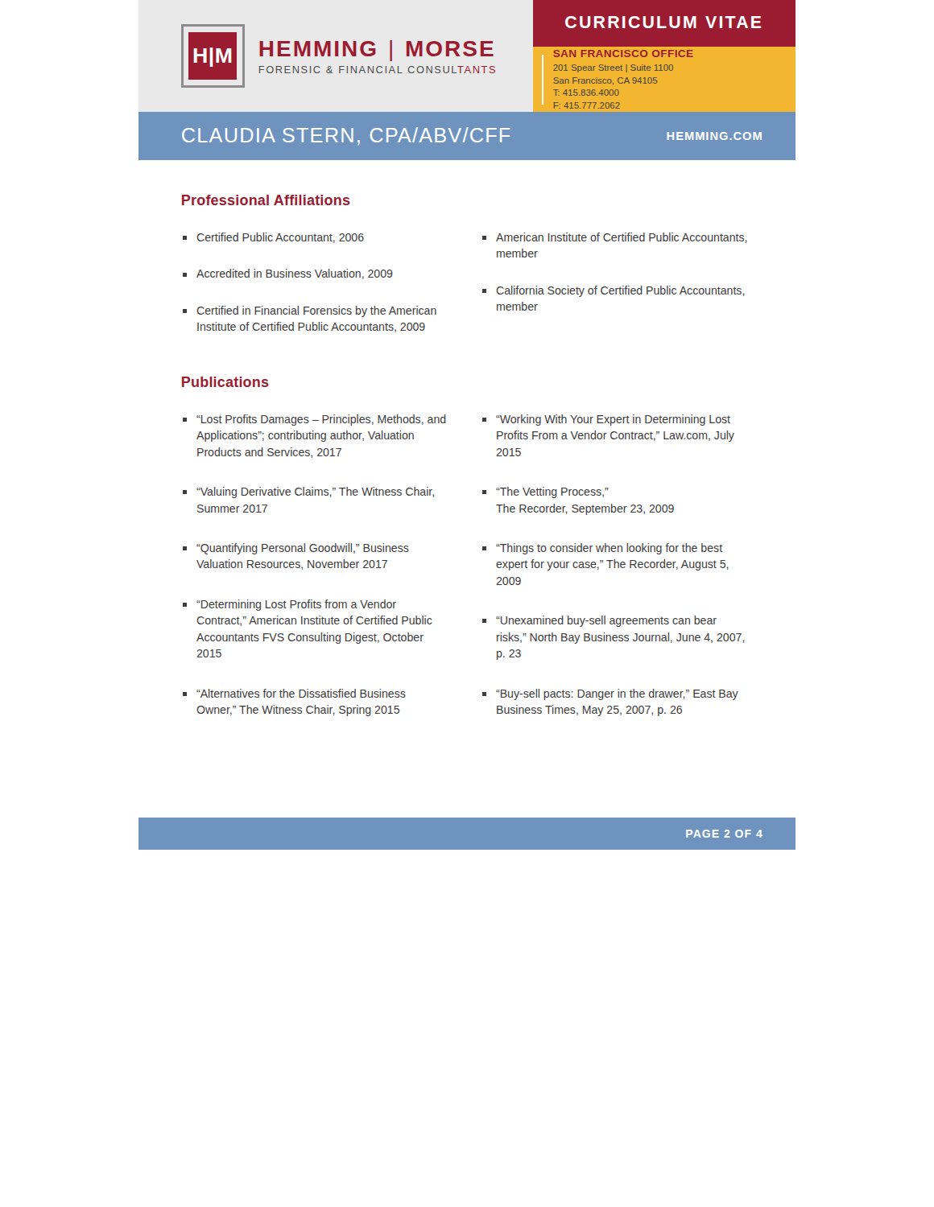H|M
HEMMING | MORSE
FORENSIC & FINANCIAL CONSULTANTS
CURRICULUM VITAE
SAN FRANCISCO OFFICE 201 Spear Street | Suite 1100
San Francisco, CA 94105
T: 415.836.4000
F: 415.777.2062
CLAUDIA STERN, CPA/ABV/CFF
HEMMING.COM
Professional Affiliations
Certified Public Accountant, 2006
Accredited in Business Valuation, 2009
Certified in Financial Forensics by the American Institute of Certified Public Accountants, 2009
American Institute of Certified Public Accountants, member
California Society of Certified Public Accountants, member
Publications
“Lost Profits Damages – Principles, Methods, and Applications”; contributing author, Valuation Products and Services, 2017
“Valuing Derivative Claims,” The Witness Chair, Summer 2017
“Quantifying Personal Goodwill,” Business Valuation Resources, November 2017
“Determining Lost Profits from a Vendor Contract,” American Institute of Certified Public Accountants FVS Consulting Digest, October 2015
“Alternatives for the Dissatisfied Business Owner,” The Witness Chair, Spring 2015
“Working With Your Expert in Determining Lost Profits From a Vendor Contract,” Law.com, July 2015
“The Vetting Process,”
The Recorder, September 23, 2009
“Things to consider when looking for the best expert for your case,” The Recorder, August 5, 2009
“Unexamined buy-sell agreements can bear risks,” North Bay Business Journal, June 4, 2007, p. 23
“Buy-sell pacts: Danger in the drawer,” East Bay Business Times, May 25, 2007, p. 26
PAGE 2 OF 4